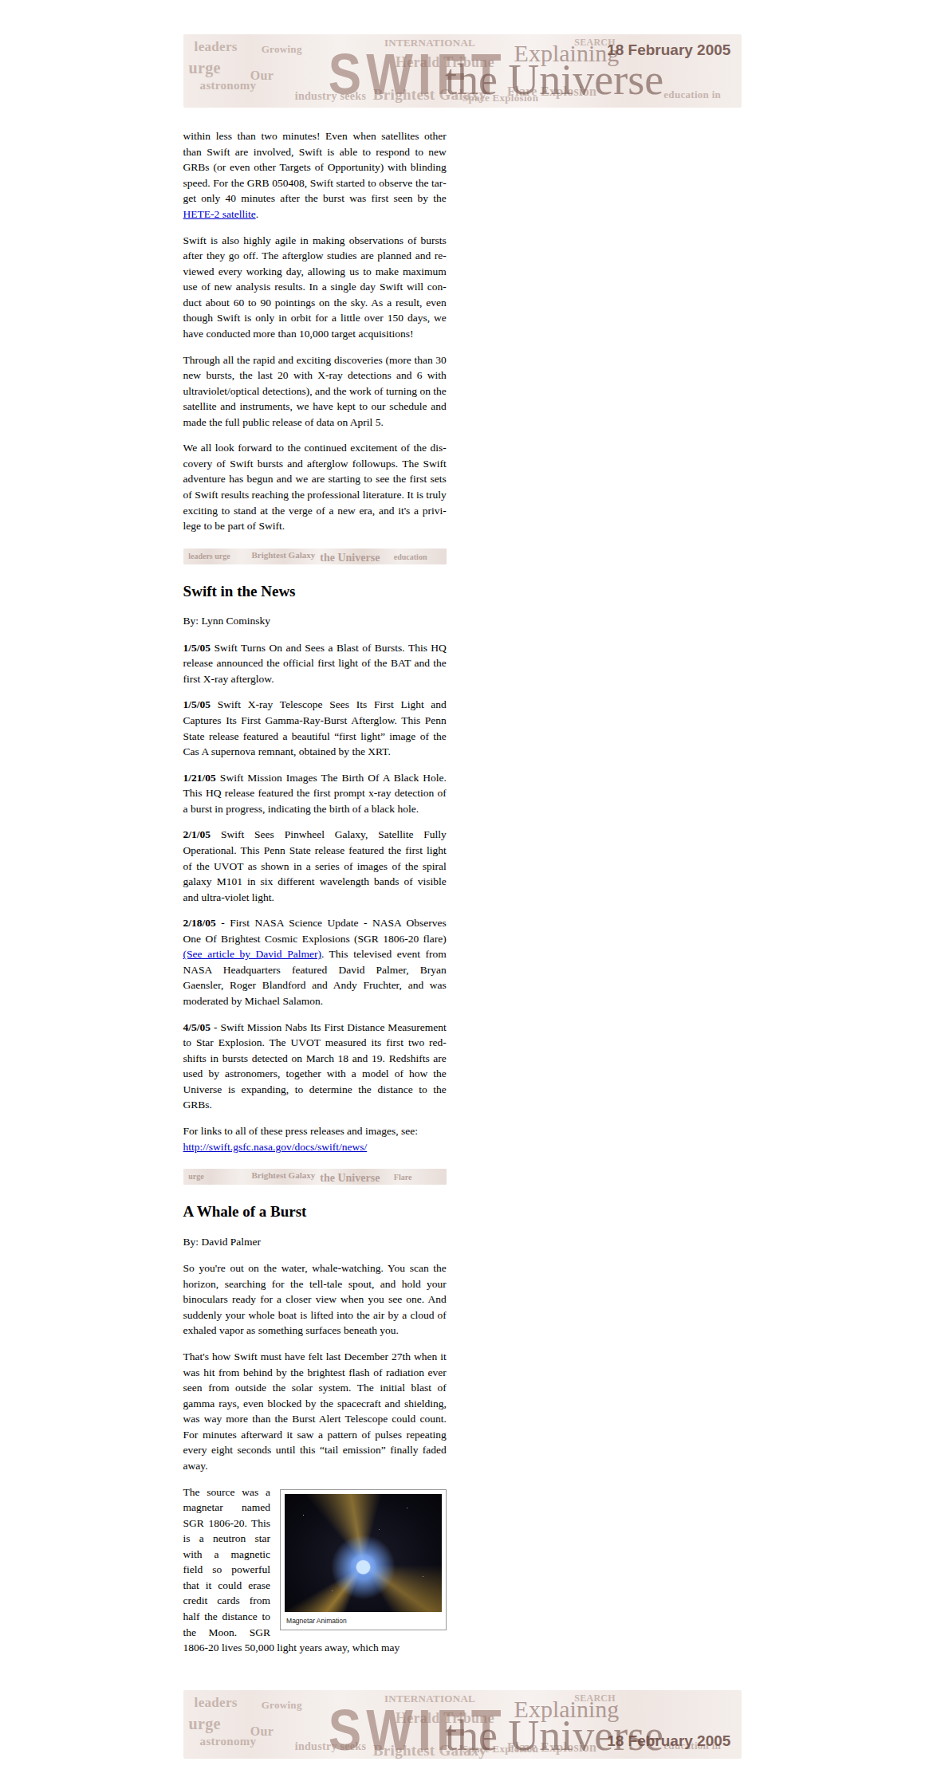leaders urge astronomy Growing Our INTERNATIONAL Herald Tribune Brightest Galaxy Flare Explosion SEARCH education in industry seeks Space Explosion SWIFT Explaining the Universe 18 February 2005
within less than two minutes! Even when satellites other than Swift are involved, Swift is able to respond to new GRBs (or even other Targets of Opportunity) with blinding speed. For the GRB 050408, Swift started to observe the target only 40 minutes after the burst was first seen by the HETE-2 satellite.
Swift is also highly agile in making observations of bursts after they go off. The afterglow studies are planned and reviewed every working day, allowing us to make maximum use of new analysis results. In a single day Swift will conduct about 60 to 90 pointings on the sky. As a result, even though Swift is only in orbit for a little over 150 days, we have conducted more than 10,000 target acquisitions!
Through all the rapid and exciting discoveries (more than 30 new bursts, the last 20 with X-ray detections and 6 with ultraviolet/optical detections), and the work of turning on the satellite and instruments, we have kept to our schedule and made the full public release of data on April 5.
We all look forward to the continued excitement of the discovery of Swift bursts and afterglow followups. The Swift adventure has begun and we are starting to see the first sets of Swift results reaching the professional literature. It is truly exciting to stand at the verge of a new era, and it's a privilege to be part of Swift.
leaders urge Brightest Galaxy the Universe education
Swift in the News
By: Lynn Cominsky
1/5/05 Swift Turns On and Sees a Blast of Bursts. This HQ release announced the official first light of the BAT and the first X-ray afterglow.
1/5/05 Swift X-ray Telescope Sees Its First Light and Captures Its First Gamma-Ray-Burst Afterglow. This Penn State release featured a beautiful “first light” image of the Cas A supernova remnant, obtained by the XRT.
1/21/05 Swift Mission Images The Birth Of A Black Hole. This HQ release featured the first prompt x-ray detection of a burst in progress, indicating the birth of a black hole.
2/1/05 Swift Sees Pinwheel Galaxy, Satellite Fully Operational. This Penn State release featured the first light of the UVOT as shown in a series of images of the spiral galaxy M101 in six different wavelength bands of visible and ultra-violet light.
2/18/05 - First NASA Science Update - NASA Observes One Of Brightest Cosmic Explosions (SGR 1806-20 flare) (See article by David Palmer). This televised event from NASA Headquarters featured David Palmer, Bryan Gaensler, Roger Blandford and Andy Fruchter, and was moderated by Michael Salamon.
4/5/05 - Swift Mission Nabs Its First Distance Measurement to Star Explosion. The UVOT measured its first two redshifts in bursts detected on March 18 and 19. Redshifts are used by astronomers, together with a model of how the Universe is expanding, to determine the distance to the GRBs.
For links to all of these press releases and images, see:
http://swift.gsfc.nasa.gov/docs/swift/news/
urge Brightest Galaxy the Universe Flare
A Whale of a Burst
By: David Palmer
So you're out on the water, whale-watching. You scan the horizon, searching for the tell-tale spout, and hold your binoculars ready for a closer view when you see one. And suddenly your whole boat is lifted into the air by a cloud of exhaled vapor as something surfaces beneath you.
That's how Swift must have felt last December 27th when it was hit from behind by the brightest flash of radiation ever seen from outside the solar system. The initial blast of gamma rays, even blocked by the spacecraft and shielding, was way more than the Burst Alert Telescope could count. For minutes afterward it saw a pattern of pulses repeating every eight seconds until this “tail emission” finally faded away.
Magnetar Animation
The source was a magnetar named SGR 1806-20. This is a neutron star with a magnetic field so powerful that it could erase credit cards from half the distance to the Moon. SGR 1806-20 lives 50,000 light years away, which may
leaders urge astronomy Growing Our INTERNATIONAL Herald Tribune Brightest Galaxy Flare Explosion SEARCH education in industry seeks Space Explosion SWIFT Explaining the Universe 18 February 2005